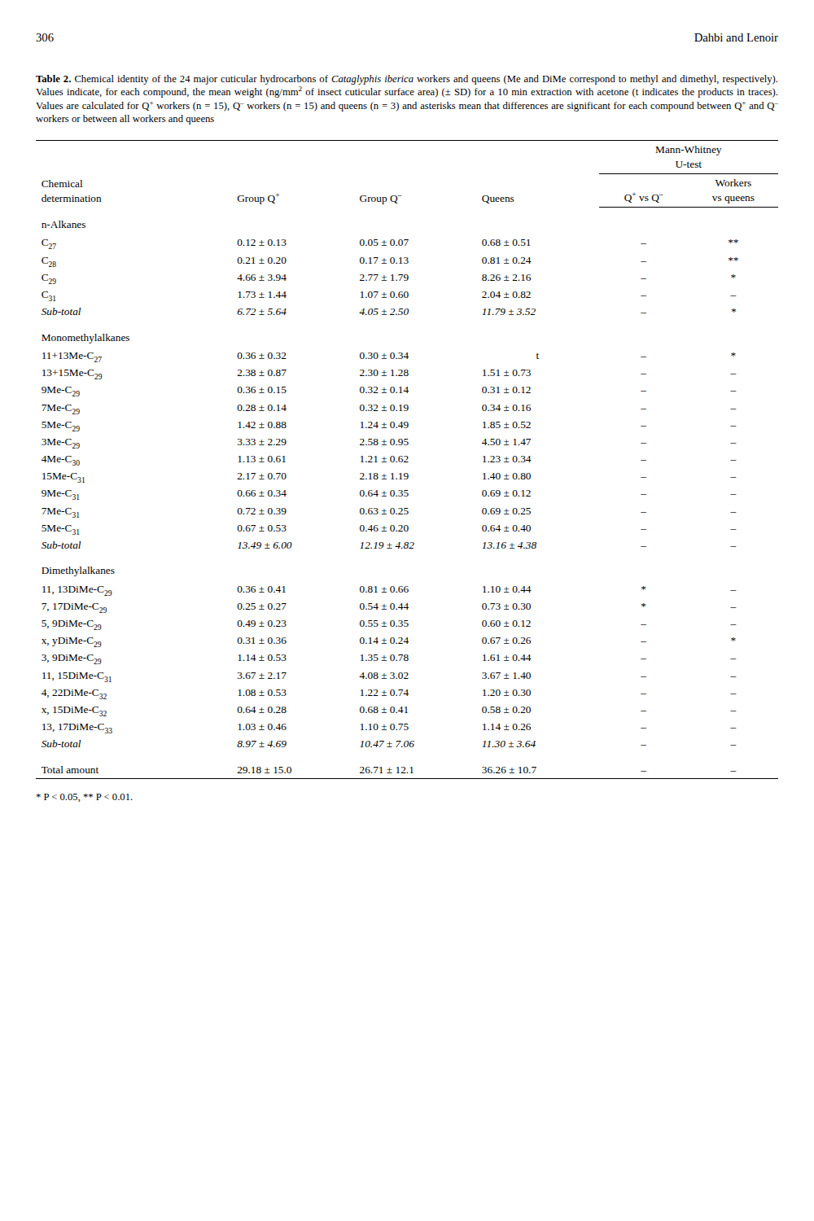306 Dahbi and Lenoir
Table 2. Chemical identity of the 24 major cuticular hydrocarbons of Cataglyphis iberica workers and queens (Me and DiMe correspond to methyl and dimethyl, respectively). Values indicate, for each compound, the mean weight (ng/mm2 of insect cuticular surface area) (± SD) for a 10 min extraction with acetone (t indicates the products in traces). Values are calculated for Q+ workers (n = 15), Q– workers (n = 15) and queens (n = 3) and asterisks mean that differences are significant for each compound between Q+ and Q– workers or between all workers and queens
| Chemical determination | Group Q + | Group Q – | Queens | Mann-Whitney U-test |
| --- | --- | --- | --- | --- |
| Q + vs Q – | Workers vs queens |
| n-Alkanes |
| C 27 | 0.12 ± 0.13 | 0.05 ± 0.07 | 0.68 ± 0.51 | – | ** |
| C 28 | 0.21 ± 0.20 | 0.17 ± 0.13 | 0.81 ± 0.24 | – | ** |
| C 29 | 4.66 ± 3.94 | 2.77 ± 1.79 | 8.26 ± 2.16 | – | * |
| C 31 | 1.73 ± 1.44 | 1.07 ± 0.60 | 2.04 ± 0.82 | – | – |
| Sub-total | 6.72 ± 5.64 | 4.05 ± 2.50 | 11.79 ± 3.52 | – | * |
| Monomethylalkanes |
| 11+13Me-C 27 | 0.36 ± 0.32 | 0.30 ± 0.34 | t | – | * |
| 13+15Me-C 29 | 2.38 ± 0.87 | 2.30 ± 1.28 | 1.51 ± 0.73 | – | – |
| 9Me-C 29 | 0.36 ± 0.15 | 0.32 ± 0.14 | 0.31 ± 0.12 | – | – |
| 7Me-C 29 | 0.28 ± 0.14 | 0.32 ± 0.19 | 0.34 ± 0.16 | – | – |
| 5Me-C 29 | 1.42 ± 0.88 | 1.24 ± 0.49 | 1.85 ± 0.52 | – | – |
| 3Me-C 29 | 3.33 ± 2.29 | 2.58 ± 0.95 | 4.50 ± 1.47 | – | – |
| 4Me-C 30 | 1.13 ± 0.61 | 1.21 ± 0.62 | 1.23 ± 0.34 | – | – |
| 15Me-C 31 | 2.17 ± 0.70 | 2.18 ± 1.19 | 1.40 ± 0.80 | – | – |
| 9Me-C 31 | 0.66 ± 0.34 | 0.64 ± 0.35 | 0.69 ± 0.12 | – | – |
| 7Me-C 31 | 0.72 ± 0.39 | 0.63 ± 0.25 | 0.69 ± 0.25 | – | – |
| 5Me-C 31 | 0.67 ± 0.53 | 0.46 ± 0.20 | 0.64 ± 0.40 | – | – |
| Sub-total | 13.49 ± 6.00 | 12.19 ± 4.82 | 13.16 ± 4.38 | – | – |
| Dimethylalkanes |
| 11, 13DiMe-C 29 | 0.36 ± 0.41 | 0.81 ± 0.66 | 1.10 ± 0.44 | * | – |
| 7, 17DiMe-C 29 | 0.25 ± 0.27 | 0.54 ± 0.44 | 0.73 ± 0.30 | * | – |
| 5, 9DiMe-C 29 | 0.49 ± 0.23 | 0.55 ± 0.35 | 0.60 ± 0.12 | – | – |
| x, yDiMe-C 29 | 0.31 ± 0.36 | 0.14 ± 0.24 | 0.67 ± 0.26 | – | * |
| 3, 9DiMe-C 29 | 1.14 ± 0.53 | 1.35 ± 0.78 | 1.61 ± 0.44 | – | – |
| 11, 15DiMe-C 31 | 3.67 ± 2.17 | 4.08 ± 3.02 | 3.67 ± 1.40 | – | – |
| 4, 22DiMe-C 32 | 1.08 ± 0.53 | 1.22 ± 0.74 | 1.20 ± 0.30 | – | – |
| x, 15DiMe-C 32 | 0.64 ± 0.28 | 0.68 ± 0.41 | 0.58 ± 0.20 | – | – |
| 13, 17DiMe-C 33 | 1.03 ± 0.46 | 1.10 ± 0.75 | 1.14 ± 0.26 | – | – |
| Sub-total | 8.97 ± 4.69 | 10.47 ± 7.06 | 11.30 ± 3.64 | – | – |
| Total amount | 29.18 ± 15.0 | 26.71 ± 12.1 | 36.26 ± 10.7 | – | – |
* P < 0.05, ** P < 0.01.